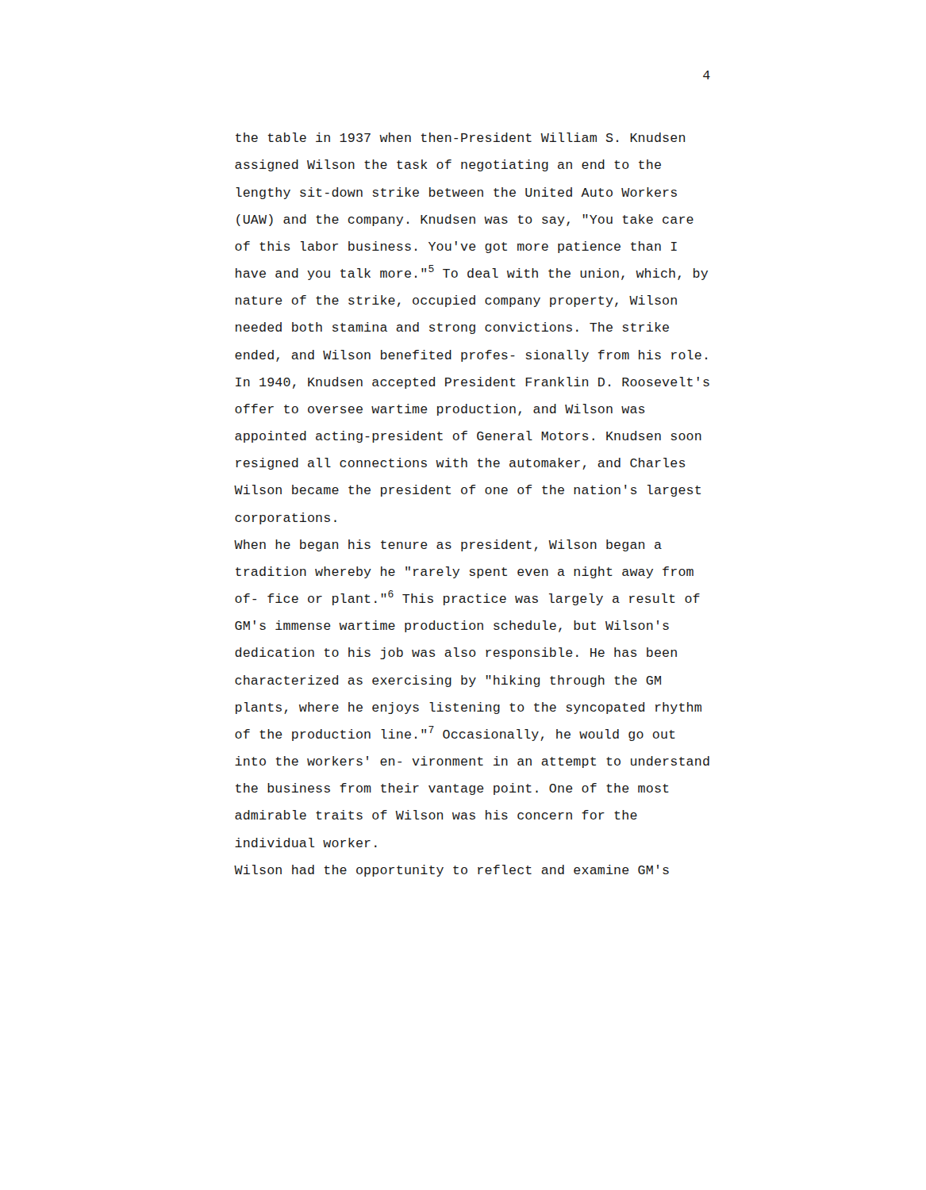4
the table in 1937 when then-President William S. Knudsen assigned Wilson the task of negotiating an end to the lengthy sit-down strike between the United Auto Workers (UAW) and the company. Knudsen was to say, "You take care of this labor business. You've got more patience than I have and you talk more."5 To deal with the union, which, by nature of the strike, occupied company property, Wilson needed both stamina and strong convictions. The strike ended, and Wilson benefited profes- sionally from his role. In 1940, Knudsen accepted President Franklin D. Roosevelt's offer to oversee wartime production, and Wilson was appointed acting-president of General Motors. Knudsen soon resigned all connections with the automaker, and Charles Wilson became the president of one of the nation's largest corporations.
When he began his tenure as president, Wilson began a tradition whereby he "rarely spent even a night away from of- fice or plant."6 This practice was largely a result of GM's immense wartime production schedule, but Wilson's dedication to his job was also responsible. He has been characterized as exercising by "hiking through the GM plants, where he enjoys listening to the syncopated rhythm of the production line."7 Occasionally, he would go out into the workers' en- vironment in an attempt to understand the business from their vantage point. One of the most admirable traits of Wilson was his concern for the individual worker.
Wilson had the opportunity to reflect and examine GM's